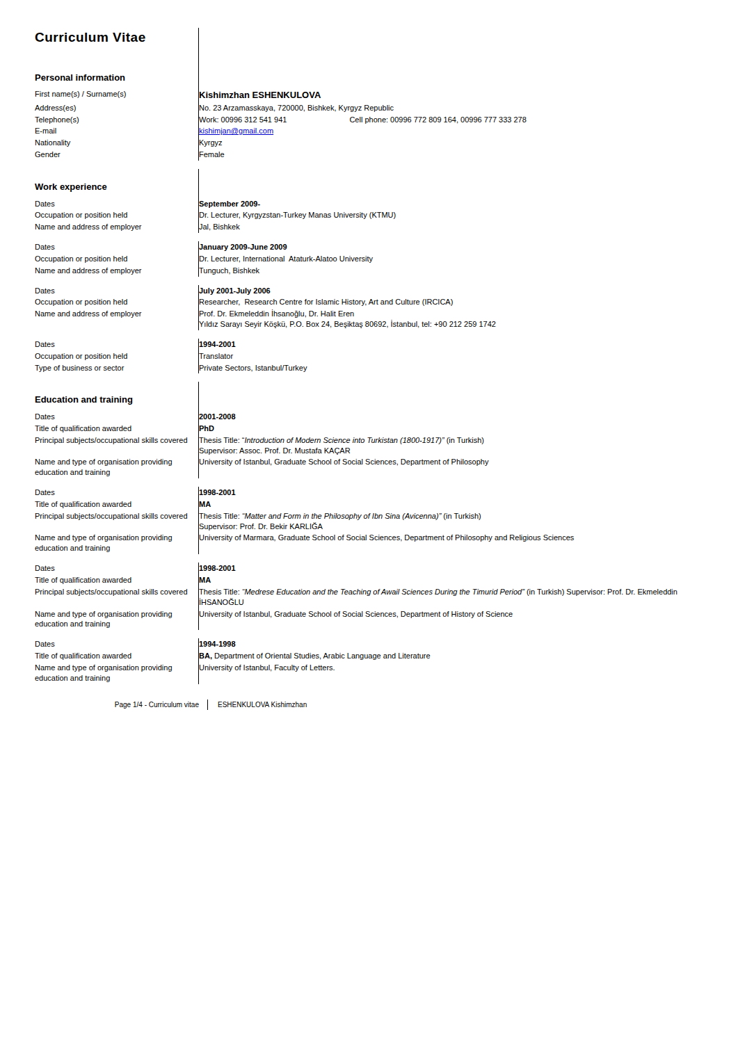| Curriculum Vitae | |
| Personal information | |
| First name(s) / Surname(s) | Kishimzhan ESHENKULOVA |
| Address(es) | No. 23 Arzamasskaya, 720000, Bishkek, Kyrgyz Republic |
| Telephone(s) | Work: 00996 312 541 941 Cell phone: 00996 772 809 164, 00996 777 333 278 |
| E-mail | kishimjan@gmail.com |
| Nationality | Kyrgyz |
| Gender | Female |
| Work experience | |
| Dates | September 2009- |
| Occupation or position held | Dr. Lecturer, Kyrgyzstan-Turkey Manas University (KTMU) |
| Name and address of employer | Jal, Bishkek |
| Dates | January 2009-June 2009 |
| Occupation or position held | Dr. Lecturer, International Ataturk-Alatoo University |
| Name and address of employer | Tunguch, Bishkek |
| Dates | July 2001-July 2006 |
| Occupation or position held | Researcher, Research Centre for Islamic History, Art and Culture (IRCICA) |
| Name and address of employer | Prof. Dr. Ekmeleddin İhsanoğlu, Dr. Halit Eren Yıldız Sarayı Seyir Köşkü, P.O. Box 24, Beşiktaş 80692, İstanbul, tel: +90 212 259 1742 |
| Dates | 1994-2001 |
| Occupation or position held | Translator |
| Type of business or sector | Private Sectors, Istanbul/Turkey |
| Education and training | |
| Dates | 2001-2008 |
| Title of qualification awarded | PhD |
| Principal subjects/occupational skills covered | Thesis Title: “ Introduction of Modern Science into Turkistan (1800-1917)” (in Turkish) Supervisor: Assoc. Prof. Dr. Mustafa KAÇAR |
| Name and type of organisation providing education and training | University of Istanbul, Graduate School of Social Sciences, Department of Philosophy |
| Dates | 1998-2001 |
| Title of qualification awarded | MA |
| Principal subjects/occupational skills covered | Thesis Title: “Matter and Form in the Philosophy of Ibn Sina (Avicenna)” (in Turkish) Supervisor: Prof. Dr. Bekir KARLIĞA |
| Name and type of organisation providing education and training | University of Marmara, Graduate School of Social Sciences, Department of Philosophy and Religious Sciences |
| Dates | 1998-2001 |
| Title of qualification awarded | MA |
| Principal subjects/occupational skills covered | Thesis Title: “Medrese Education and the Teaching of Awail Sciences During the Timurid Period” (in Turkish) Supervisor: Prof. Dr. Ekmeleddin İHSANOĞLU |
| Name and type of organisation providing education and training | University of Istanbul, Graduate School of Social Sciences, Department of History of Science |
| Dates | 1994-1998 |
| Title of qualification awarded | BA, Department of Oriental Studies, Arabic Language and Literature |
| Name and type of organisation providing education and training | University of Istanbul, Faculty of Letters. |
| Page 1/4 - Curriculum vitae | ESHENKULOVA Kishimzhan |